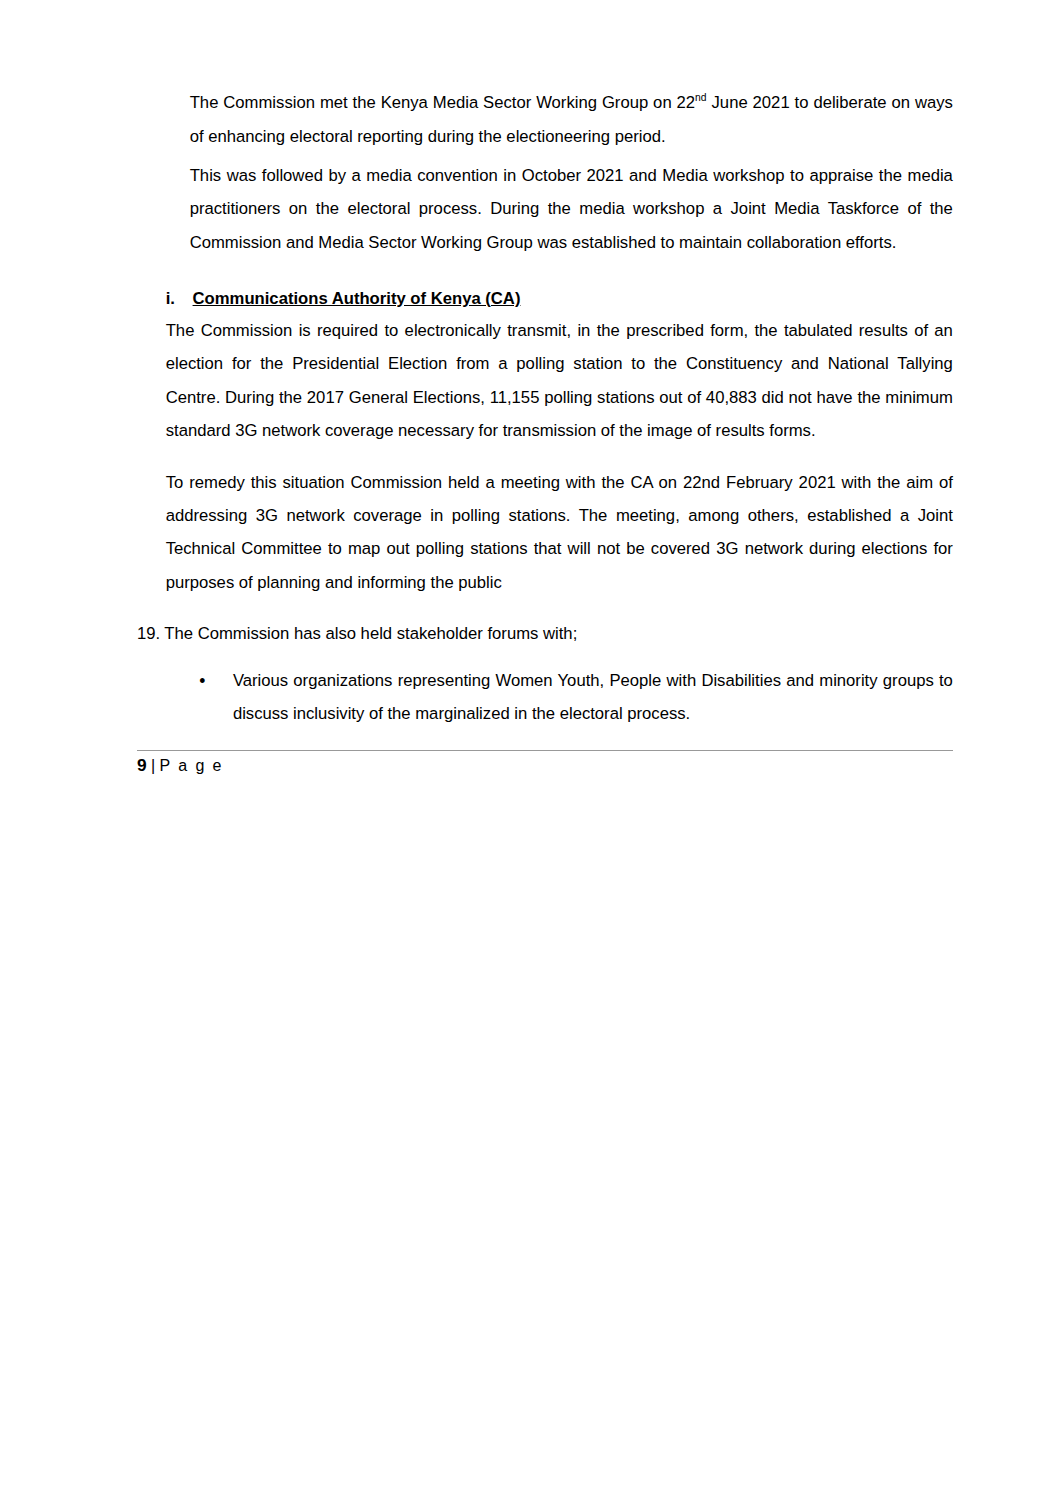The Commission met the Kenya Media Sector Working Group on 22nd June 2021 to deliberate on ways of enhancing electoral reporting during the electioneering period.
This was followed by a media convention in October 2021 and Media workshop to appraise the media practitioners on the electoral process. During the media workshop a Joint Media Taskforce of the Commission and Media Sector Working Group was established to maintain collaboration efforts.
i. Communications Authority of Kenya (CA)
The Commission is required to electronically transmit, in the prescribed form, the tabulated results of an election for the Presidential Election from a polling station to the Constituency and National Tallying Centre. During the 2017 General Elections, 11,155 polling stations out of 40,883 did not have the minimum standard 3G network coverage necessary for transmission of the image of results forms.
To remedy this situation Commission held a meeting with the CA on 22nd February 2021 with the aim of addressing 3G network coverage in polling stations. The meeting, among others, established a Joint Technical Committee to map out polling stations that will not be covered 3G network during elections for purposes of planning and informing the public
19. The Commission has also held stakeholder forums with;
Various organizations representing Women Youth, People with Disabilities and minority groups to discuss inclusivity of the marginalized in the electoral process.
9 | P a g e